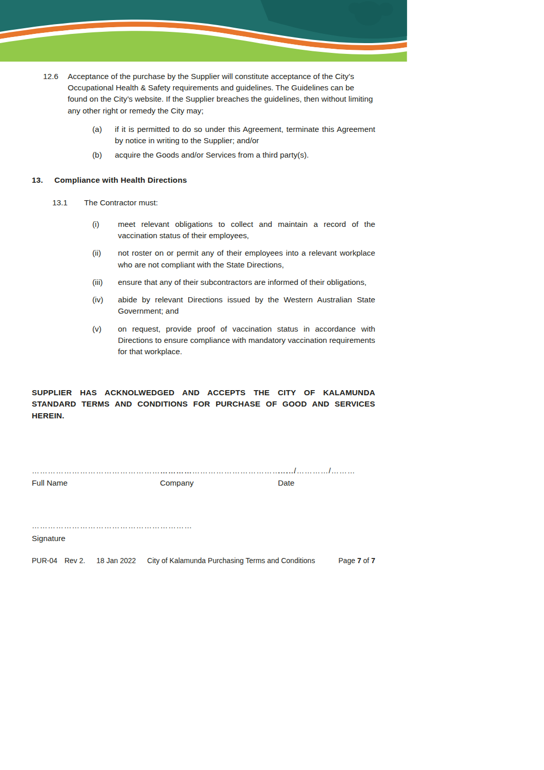12.6
Acceptance of the purchase by the Supplier will constitute acceptance of the City’s Occupational Health & Safety requirements and guidelines. The Guidelines can be found on the City’s website. If the Supplier breaches the guidelines, then without limiting any other right or remedy the City may;
(a) if it is permitted to do so under this Agreement, terminate this Agreement by notice in writing to the Supplier; and/or
(b) acquire the Goods and/or Services from a third party(s).
13.
Compliance with Health Directions
13.1
The Contractor must:
(i) meet relevant obligations to collect and maintain a record of the vaccination status of their employees,
(ii) not roster on or permit any of their employees into a relevant workplace who are not compliant with the State Directions,
(iii) ensure that any of their subcontractors are informed of their obligations,
(iv) abide by relevant Directions issued by the Western Australian State Government; and
(v) on request, provide proof of vaccination status in accordance with Directions to ensure compliance with mandatory vaccination requirements for that workplace.
SUPPLIER HAS ACKNOLWEDGED AND ACCEPTS THE CITY OF KALAMUNDA STANDARD TERMS AND CONDITIONS FOR PURCHASE OF GOOD AND SERVICES HEREIN.
……………………………………………………
……………………………………………
……/…………/………
Full Name
Company
Date
……………………………………………………
Signature
PUR-04 Rev 2. 18 Jan 2022 City of Kalamunda Purchasing Terms and Conditions
Page 7 of 7